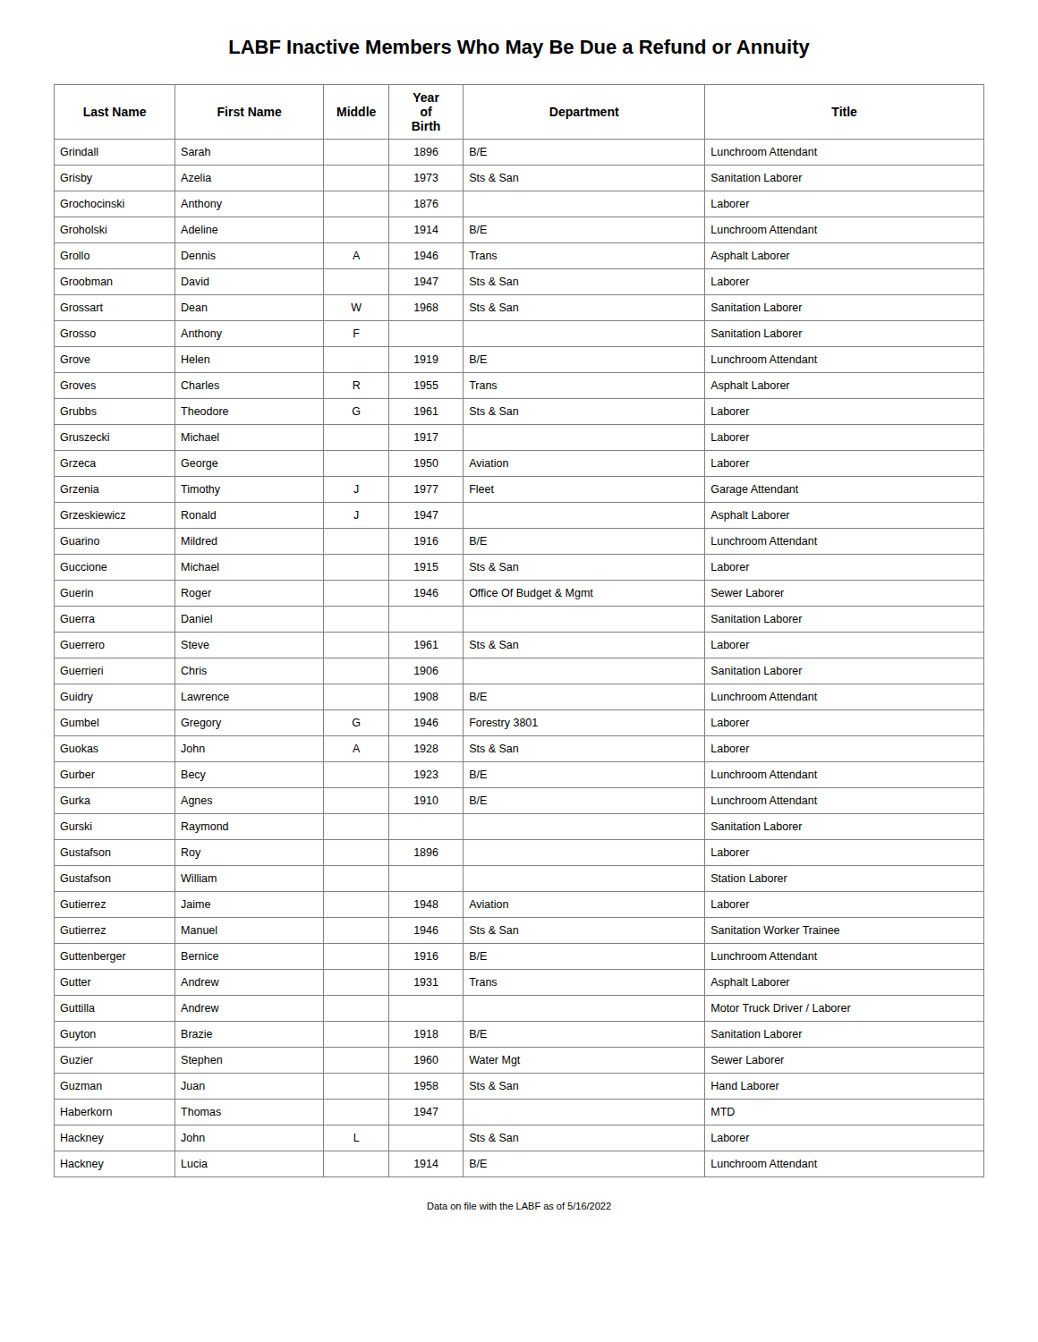LABF Inactive Members Who May Be Due a Refund or Annuity
| Last Name | First Name | Middle | Year of Birth | Department | Title |
| --- | --- | --- | --- | --- | --- |
| Grindall | Sarah | | 1896 | B/E | Lunchroom Attendant |
| Grisby | Azelia | | 1973 | Sts & San | Sanitation Laborer |
| Grochocinski | Anthony | | 1876 | | Laborer |
| Groholski | Adeline | | 1914 | B/E | Lunchroom Attendant |
| Grollo | Dennis | A | 1946 | Trans | Asphalt Laborer |
| Groobman | David | | 1947 | Sts & San | Laborer |
| Grossart | Dean | W | 1968 | Sts & San | Sanitation Laborer |
| Grosso | Anthony | F | | | Sanitation Laborer |
| Grove | Helen | | 1919 | B/E | Lunchroom Attendant |
| Groves | Charles | R | 1955 | Trans | Asphalt Laborer |
| Grubbs | Theodore | G | 1961 | Sts & San | Laborer |
| Gruszecki | Michael | | 1917 | | Laborer |
| Grzeca | George | | 1950 | Aviation | Laborer |
| Grzenia | Timothy | J | 1977 | Fleet | Garage Attendant |
| Grzeskiewicz | Ronald | J | 1947 | | Asphalt Laborer |
| Guarino | Mildred | | 1916 | B/E | Lunchroom Attendant |
| Guccione | Michael | | 1915 | Sts & San | Laborer |
| Guerin | Roger | | 1946 | Office Of Budget & Mgmt | Sewer Laborer |
| Guerra | Daniel | | | | Sanitation Laborer |
| Guerrero | Steve | | 1961 | Sts & San | Laborer |
| Guerrieri | Chris | | 1906 | | Sanitation Laborer |
| Guidry | Lawrence | | 1908 | B/E | Lunchroom Attendant |
| Gumbel | Gregory | G | 1946 | Forestry 3801 | Laborer |
| Guokas | John | A | 1928 | Sts & San | Laborer |
| Gurber | Becy | | 1923 | B/E | Lunchroom Attendant |
| Gurka | Agnes | | 1910 | B/E | Lunchroom Attendant |
| Gurski | Raymond | | | | Sanitation Laborer |
| Gustafson | Roy | | 1896 | | Laborer |
| Gustafson | William | | | | Station Laborer |
| Gutierrez | Jaime | | 1948 | Aviation | Laborer |
| Gutierrez | Manuel | | 1946 | Sts & San | Sanitation Worker Trainee |
| Guttenberger | Bernice | | 1916 | B/E | Lunchroom Attendant |
| Gutter | Andrew | | 1931 | Trans | Asphalt Laborer |
| Guttilla | Andrew | | | | Motor Truck Driver / Laborer |
| Guyton | Brazie | | 1918 | B/E | Sanitation Laborer |
| Guzier | Stephen | | 1960 | Water Mgt | Sewer Laborer |
| Guzman | Juan | | 1958 | Sts & San | Hand Laborer |
| Haberkorn | Thomas | | 1947 | | MTD |
| Hackney | John | L | | Sts & San | Laborer |
| Hackney | Lucia | | 1914 | B/E | Lunchroom Attendant |
Data on file with the LABF as of 5/16/2022